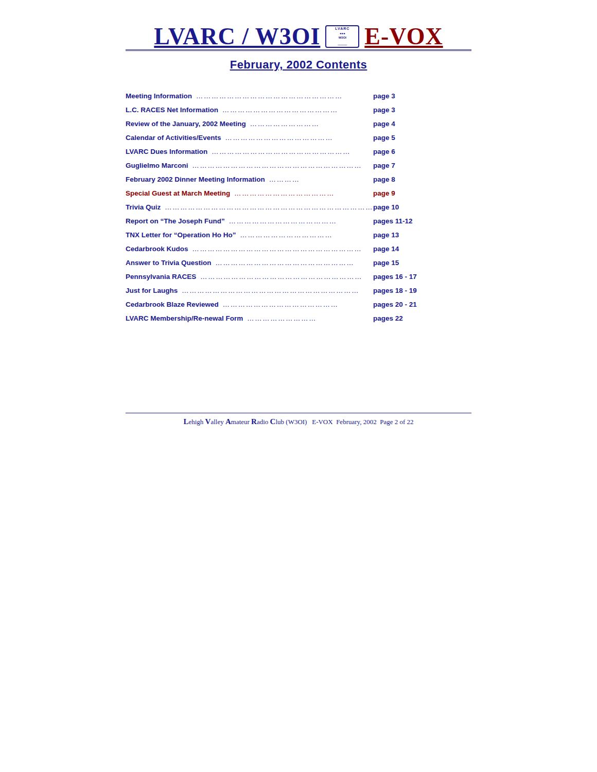LVARC / W3OI LVARC ●●● W3OI ——— E-VOX
February, 2002 Contents
| Meeting Information ………………………………………………… | page 3 |
| L.C. RACES Net Information ……………………………………… | page 3 |
| Review of the January, 2002 Meeting ……………………… | page 4 |
| Calendar of Activities/Events …………………………………… | page 5 |
| LVARC Dues Information ……………………………………………… | page 6 |
| Guglielmo Marconi ………………………………………………………… | page 7 |
| February 2002 Dinner Meeting Information ………… | page 8 |
| Special Guest at March Meeting ………………………………… | page 9 |
| Trivia Quiz ……………………………………………………………………… | page 10 |
| Report on “The Joseph Fund” …………………………………… | pages 11-12 |
| TNX Letter for “Operation Ho Ho” ……………………………… | page 13 |
| Cedarbrook Kudos ………………………………………………………… | page 14 |
| Answer to Trivia Question ……………………………………………… | page 15 |
| Pennsylvania RACES ……………………………………………………… | pages 16 - 17 |
| Just for Laughs …………………………………………………………… | pages 18 - 19 |
| Cedarbrook Blaze Reviewed ……………………………………… | pages 20 - 21 |
| LVARC Membership/Re-newal Form ……………………… | pages 22 |
Lehigh Valley Amateur Radio Club (W3OI) E-VOX February, 2002 Page 2 of 22